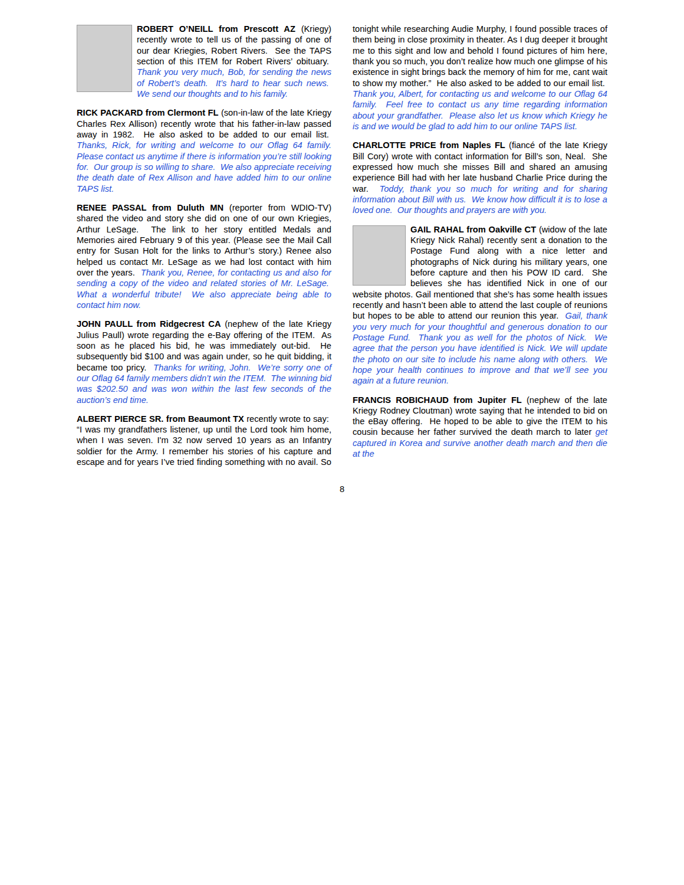ROBERT O’NEILL from Prescott AZ (Kriegy) recently wrote to tell us of the passing of one of our dear Kriegies, Robert Rivers. See the TAPS section of this ITEM for Robert Rivers’ obituary. Thank you very much, Bob, for sending the news of Robert’s death. It’s hard to hear such news. We send our thoughts and to his family.
RICK PACKARD from Clermont FL (son-in-law of the late Kriegy Charles Rex Allison) recently wrote that his father-in-law passed away in 1982. He also asked to be added to our email list. Thanks, Rick, for writing and welcome to our Oflag 64 family. Please contact us anytime if there is information you’re still looking for. Our group is so willing to share. We also appreciate receiving the death date of Rex Allison and have added him to our online TAPS list.
RENEE PASSAL from Duluth MN (reporter from WDIO-TV) shared the video and story she did on one of our own Kriegies, Arthur LeSage. The link to her story entitled Medals and Memories aired February 9 of this year. (Please see the Mail Call entry for Susan Holt for the links to Arthur’s story.) Renee also helped us contact Mr. LeSage as we had lost contact with him over the years. Thank you, Renee, for contacting us and also for sending a copy of the video and related stories of Mr. LeSage. What a wonderful tribute! We also appreciate being able to contact him now.
JOHN PAULL from Ridgecrest CA (nephew of the late Kriegy Julius Paull) wrote regarding the e-Bay offering of the ITEM. As soon as he placed his bid, he was immediately out-bid. He subsequently bid $100 and was again under, so he quit bidding, it became too pricy. Thanks for writing, John. We’re sorry one of our Oflag 64 family members didn’t win the ITEM. The winning bid was $202.50 and was won within the last few seconds of the auction’s end time.
ALBERT PIERCE SR. from Beaumont TX recently wrote to say: “I was my grandfathers listener, up until the Lord took him home, when I was seven. I'm 32 now served 10 years as an Infantry soldier for the Army. I remember his stories of his capture and escape and for years I’ve tried finding something with no avail. So tonight while researching Audie Murphy, I found possible traces of them being in close proximity in theater. As I dug deeper it brought me to this sight and low and behold I found pictures of him here, thank you so much, you don’t realize how much one glimpse of his existence in sight brings back the memory of him for me, cant wait to show my mother.” He also asked to be added to our email list. Thank you, Albert, for contacting us and welcome to our Oflag 64 family. Feel free to contact us any time regarding information about your grandfather. Please also let us know which Kriegy he is and we would be glad to add him to our online TAPS list.
CHARLOTTE PRICE from Naples FL (fiancé of the late Kriegy Bill Cory) wrote with contact information for Bill’s son, Neal. She expressed how much she misses Bill and shared an amusing experience Bill had with her late husband Charlie Price during the war. Toddy, thank you so much for writing and for sharing information about Bill with us. We know how difficult it is to lose a loved one. Our thoughts and prayers are with you.
GAIL RAHAL from Oakville CT (widow of the late Kriegy Nick Rahal) recently sent a donation to the Postage Fund along with a nice letter and photographs of Nick during his military years, one before capture and then his POW ID card. She believes she has identified Nick in one of our website photos. Gail mentioned that she’s has some health issues recently and hasn’t been able to attend the last couple of reunions but hopes to be able to attend our reunion this year. Gail, thank you very much for your thoughtful and generous donation to our Postage Fund. Thank you as well for the photos of Nick. We agree that the person you have identified is Nick. We will update the photo on our site to include his name along with others. We hope your health continues to improve and that we’ll see you again at a future reunion.
FRANCIS ROBICHAUD from Jupiter FL (nephew of the late Kriegy Rodney Cloutman) wrote saying that he intended to bid on the eBay offering. He hoped to be able to give the ITEM to his cousin because her father survived the death march to later get captured in Korea and survive another death march and then die at the
8